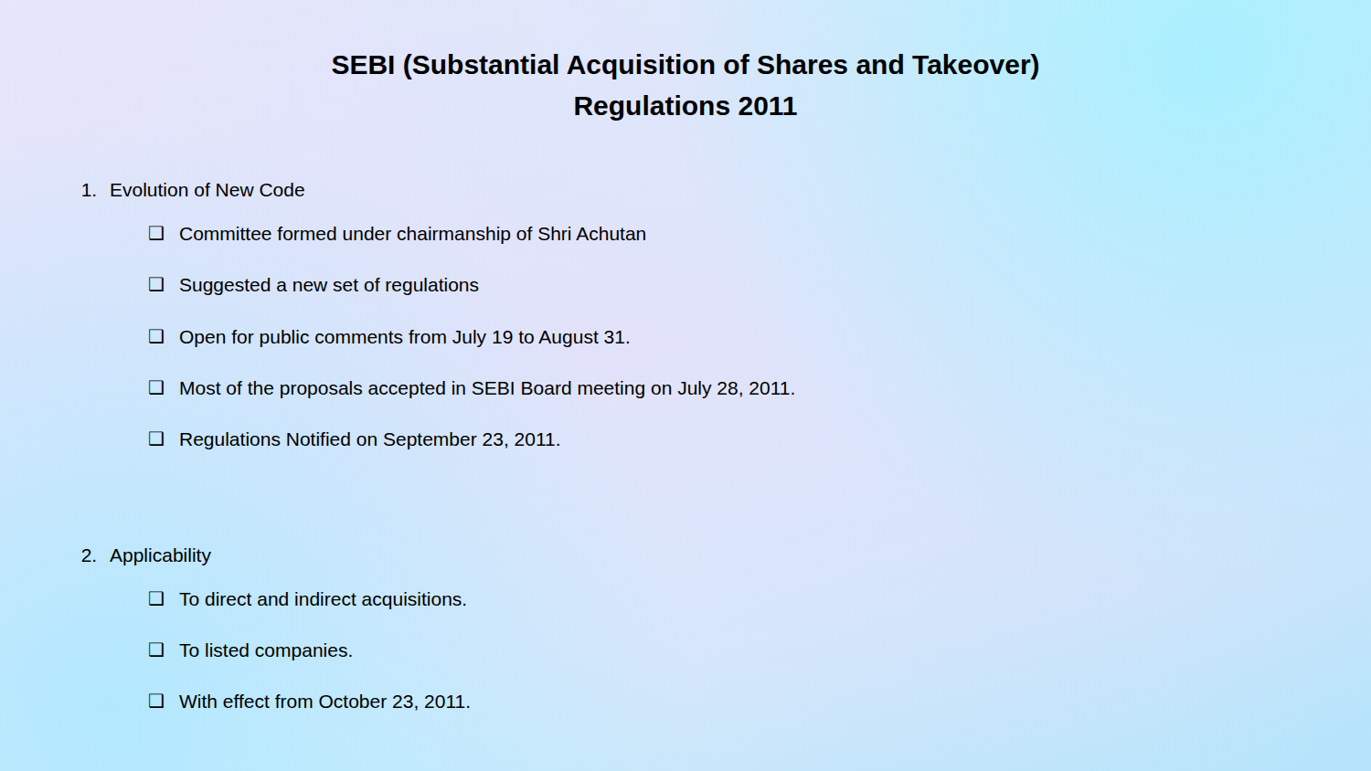SEBI (Substantial Acquisition of Shares and Takeover)
Regulations 2011
Evolution of New Code
Committee formed under chairmanship of Shri Achutan
Suggested a new set of regulations
Open for public comments from July 19 to August 31.
Most of the proposals accepted in SEBI Board meeting on July 28, 2011.
Regulations Notified on September 23, 2011.
Applicability
To direct and indirect acquisitions.
To listed companies.
With effect from October 23, 2011.